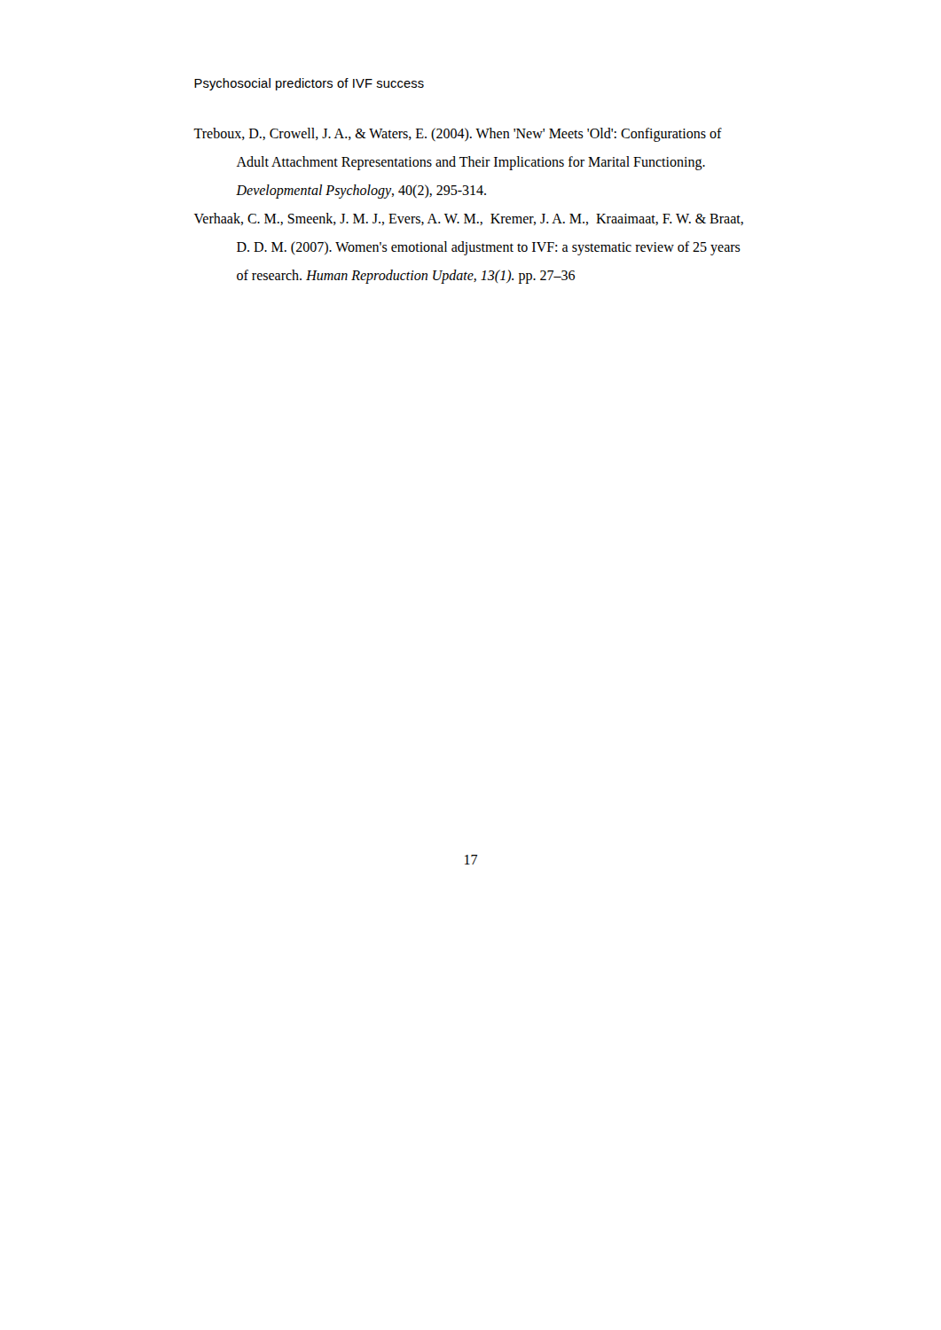Psychosocial predictors of IVF success
Treboux, D., Crowell, J. A., & Waters, E. (2004). When 'New' Meets 'Old': Configurations of Adult Attachment Representations and Their Implications for Marital Functioning. Developmental Psychology, 40(2), 295-314.
Verhaak, C. M., Smeenk, J. M. J., Evers, A. W. M., Kremer, J. A. M., Kraaimaat, F. W. & Braat, D. D. M. (2007). Women's emotional adjustment to IVF: a systematic review of 25 years of research. Human Reproduction Update, 13(1). pp. 27–36
17